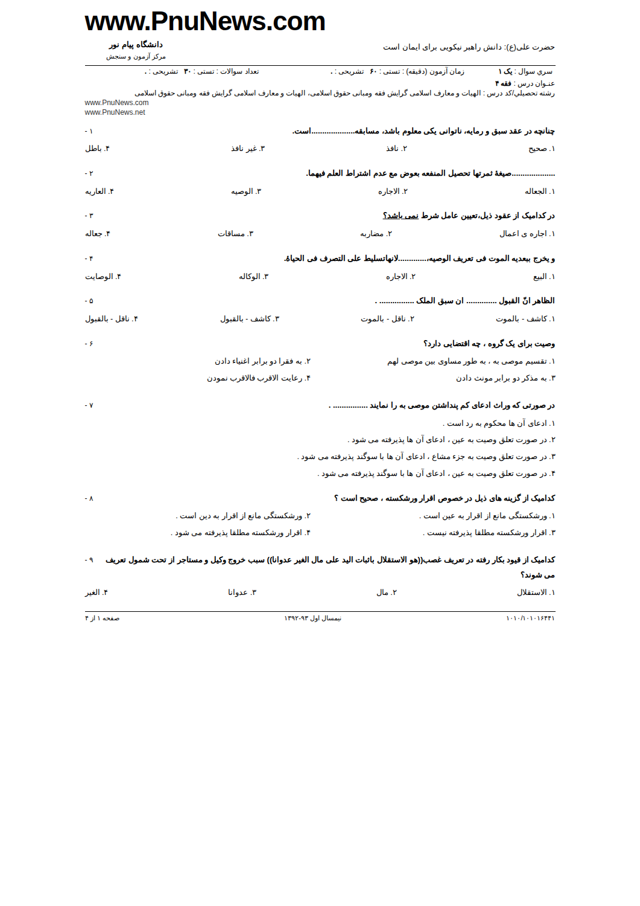www.PnuNews.com
حضرت علی(ع): دانش راهبر نیکویی برای ایمان است
دانشگاه پیام نور
مرکز آزمون و سنجش
| سري سوال : یک ۱ | زمان آزمون (دقیقه) : تستی : ۶۰ تشریحی : . | تعداد سوالات : تستی : ۳۰ تشریحی : . |
عنـوان درس : فقه ۴
رشته تحصیلي/کد درس : الهیات و معارف اسلامی گرایش فقه ومبانی حقوق اسلامی، الهیات و معارف اسلامی گرایش فقه ومبانی حقوق اسلامی
www.PnuNews.com
www.PnuNews.net
چنانچه در عقد سبق و رمایه، ناتوانی یکی معلوم باشد، مسابقه.................... است. ۱ -
۱. صحیح ۲. نافذ ۳. غیر نافذ ۴. باطل
.................... صیغۀ ثمرتها تحصیل المنفعه بعوض مع عدم اشتراط العلم فیهما. ۲ -
۱. الجعاله ۲. الاجاره ۳. الوصیه ۴. العاریه
در کدامیک از عقود ذیل،تعیین عامل شرط نمی باشد؟ ۳ -
۱. اجاره ی اعمال ۲. مضاربه ۳. مساقات ۴. جعاله
و یخرج ببعدیه الموت فی تعریف الوصیه،............. لانهاتسلیط علی التصرف فی الحیاۀ. ۴ -
۱. البیع ۲. الاجاره ۳. الوکاله ۴. الوصایت
الظاهر انّ القبول .............. ان سبق الملک ................ . ۵ -
۱. کاشف - بالموت ۲. ناقل - بالموت ۳. کاشف - بالقبول ۴. ناقل - بالقبول
وصیت برای یک گروه ، چه اقتضایی دارد؟ ۶ -
۱. تقسیم موصی به ، به طور مساوی بین موصی لهم ۲. به فقرا دو برابر اغنیاء دادن ۳. به مذکر دو برابر مونث دادن ۴. رعایت الاقرب فالاقرب نمودن
در صورتی که وراث ادعای کم پنداشتن موصی به را نمایند ................ . ۷ -
۱. ادعای آن ها محکوم به رد است . ۲. در صورت تعلق وصیت به عین ، ادعای آن ها پذیرفته می شود . ۳. در صورت تعلق وصیت به جزء مشاع ، ادعای آن ها با سوگند پذیرفته می شود . ۴. در صورت تعلق وصیت به عین ، ادعای آن ها با سوگند پذیرفته می شود .
کدامیک از گزینه های ذیل در خصوص اقرار ورشکسته ، صحیح است ؟ ۸ -
۱. ورشکستگی مانع از اقرار به عین است . ۲. ورشکستگی مانع از اقرار به دین است . ۳. اقرار ورشکسته مطلقا پذیرفته نیست . ۴. اقرار ورشکسته مطلقا پذیرفته می شود .
کدامیک از قیود بکار رفته در تعریف غصب((هو الاستقلال باثبات الید علی مال الغیر عدوانا)) سبب خروج وکیل و مستاجر از تحت شمول تعریف می شوند؟ ۹ -
۱. الاستقلال ۲. مال ۳. عدوانا ۴. الغیر
۱۰۱۰/۱۰۱۰۱۶۴۴۱ نیمسال اول ۹۳-۱۳۹۲ صفحه ۱ از ۴